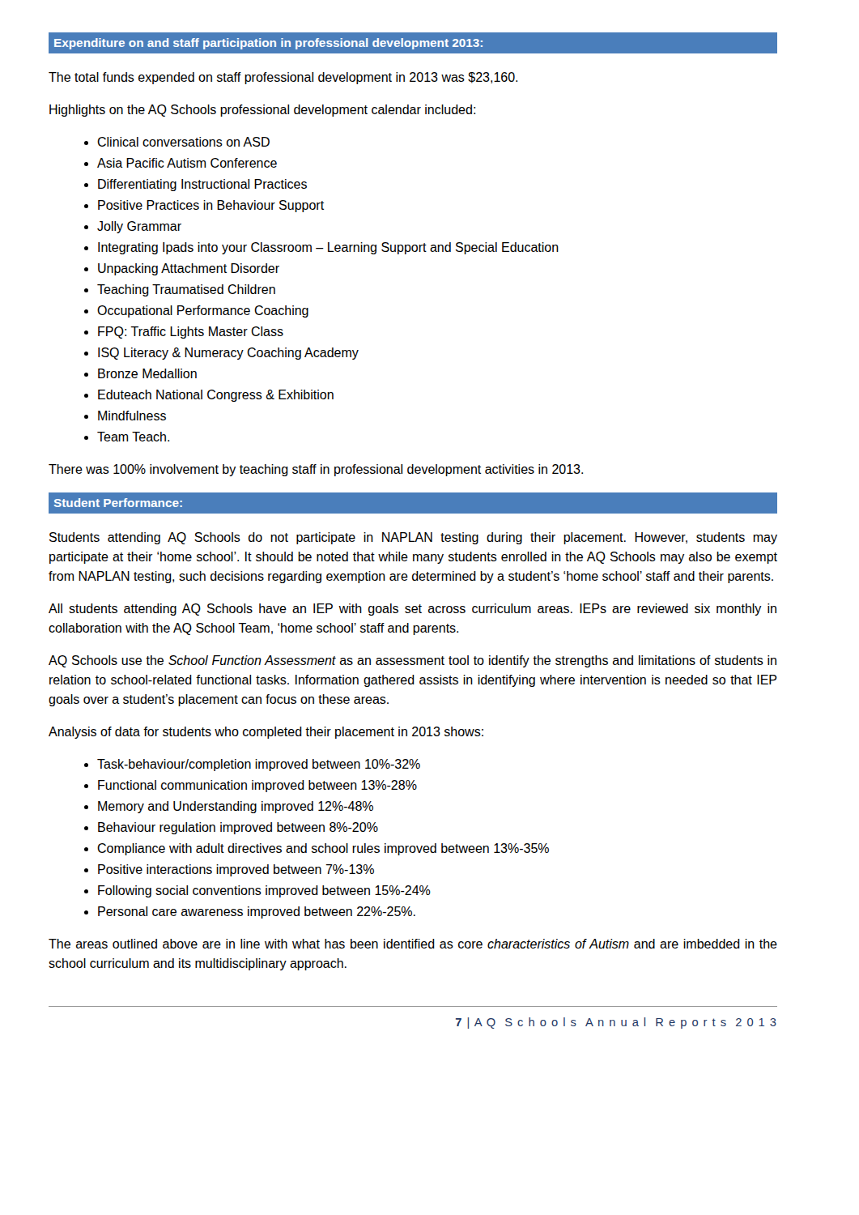Expenditure on and staff participation in professional development 2013:
The total funds expended on staff professional development in 2013 was $23,160.
Highlights on the AQ Schools professional development calendar included:
Clinical conversations on ASD
Asia Pacific Autism Conference
Differentiating Instructional Practices
Positive Practices in Behaviour Support
Jolly Grammar
Integrating Ipads into your Classroom – Learning Support and Special Education
Unpacking Attachment Disorder
Teaching Traumatised Children
Occupational Performance Coaching
FPQ: Traffic Lights Master Class
ISQ Literacy & Numeracy Coaching Academy
Bronze Medallion
Eduteach National Congress & Exhibition
Mindfulness
Team Teach.
There was 100% involvement by teaching staff in professional development activities in 2013.
Student Performance:
Students attending AQ Schools do not participate in NAPLAN testing during their placement. However, students may participate at their ‘home school’. It should be noted that while many students enrolled in the AQ Schools may also be exempt from NAPLAN testing, such decisions regarding exemption are determined by a student’s ‘home school’ staff and their parents.
All students attending AQ Schools have an IEP with goals set across curriculum areas. IEPs are reviewed six monthly in collaboration with the AQ School Team, ‘home school’ staff and parents.
AQ Schools use the School Function Assessment as an assessment tool to identify the strengths and limitations of students in relation to school-related functional tasks. Information gathered assists in identifying where intervention is needed so that IEP goals over a student’s placement can focus on these areas.
Analysis of data for students who completed their placement in 2013 shows:
Task-behaviour/completion improved between 10%-32%
Functional communication improved between 13%-28%
Memory and Understanding improved 12%-48%
Behaviour regulation improved between 8%-20%
Compliance with adult directives and school rules improved between 13%-35%
Positive interactions improved between 7%-13%
Following social conventions improved between 15%-24%
Personal care awareness improved between 22%-25%.
The areas outlined above are in line with what has been identified as core characteristics of Autism and are imbedded in the school curriculum and its multidisciplinary approach.
7 | A Q S c h o o l s A n n u a l R e p o r t s 2 0 1 3